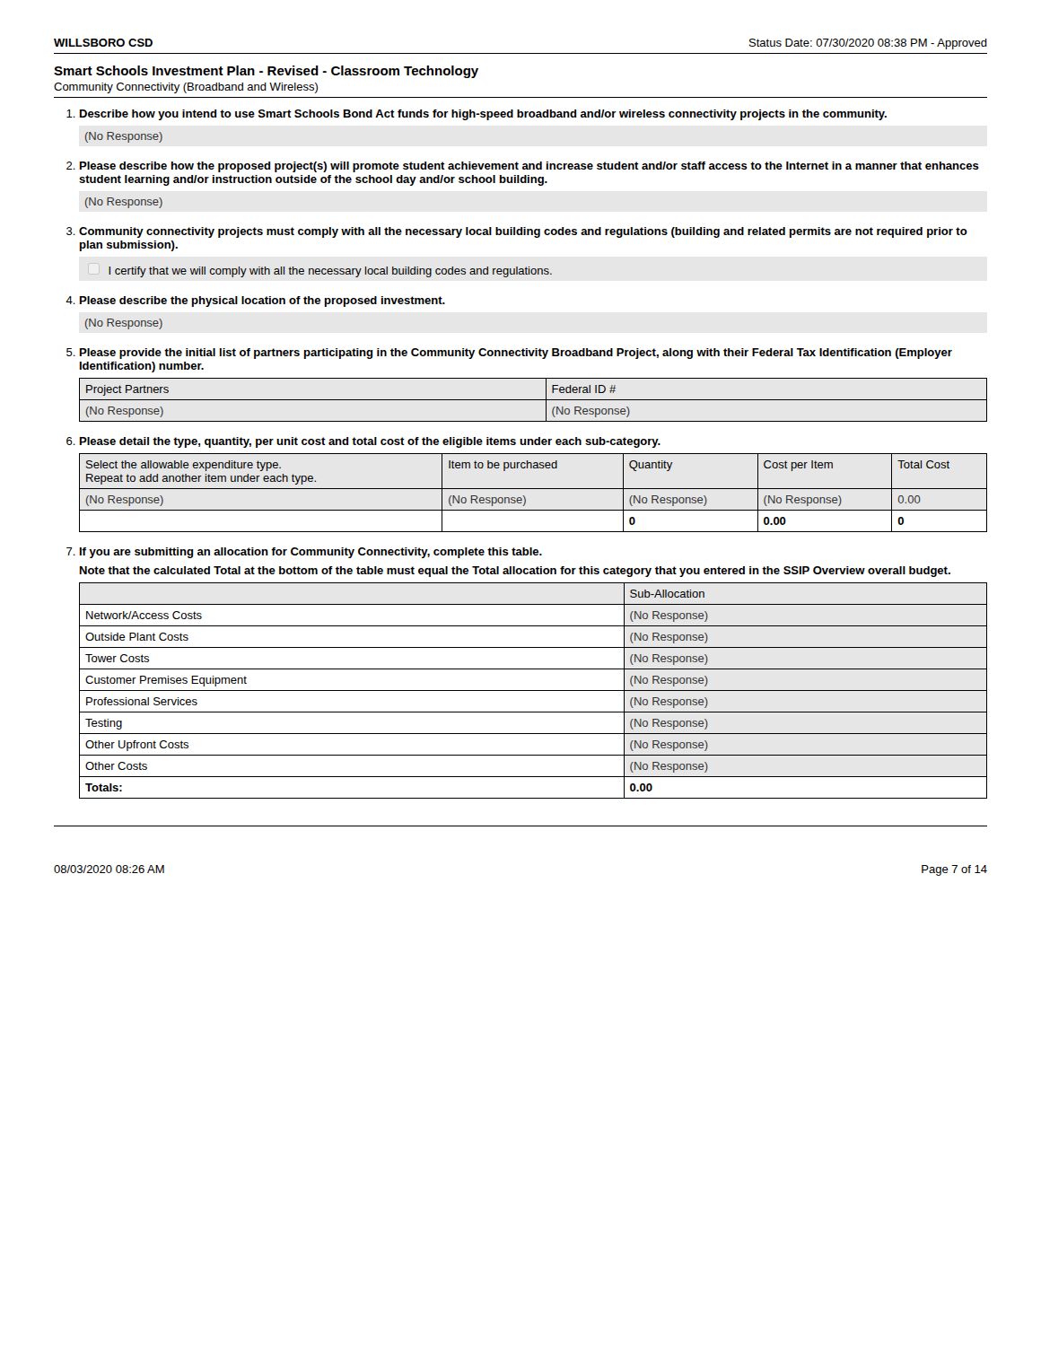WILLSBORO CSD Status Date: 07/30/2020 08:38 PM - Approved
Smart Schools Investment Plan - Revised - Classroom Technology
Community Connectivity (Broadband and Wireless)
Describe how you intend to use Smart Schools Bond Act funds for high-speed broadband and/or wireless connectivity projects in the community.
(No Response)
Please describe how the proposed project(s) will promote student achievement and increase student and/or staff access to the Internet in a manner that enhances student learning and/or instruction outside of the school day and/or school building.
(No Response)
Community connectivity projects must comply with all the necessary local building codes and regulations (building and related permits are not required prior to plan submission).
I certify that we will comply with all the necessary local building codes and regulations.
Please describe the physical location of the proposed investment.
(No Response)
Please provide the initial list of partners participating in the Community Connectivity Broadband Project, along with their Federal Tax Identification (Employer Identification) number.
| Project Partners | Federal ID # |
| --- | --- |
| (No Response) | (No Response) |
Please detail the type, quantity, per unit cost and total cost of the eligible items under each sub-category.
| Select the allowable expenditure type. Repeat to add another item under each type. | Item to be purchased | Quantity | Cost per Item | Total Cost |
| --- | --- | --- | --- | --- |
| (No Response) | (No Response) | (No Response) | (No Response) | 0.00 |
| | | 0 | 0.00 | 0 |
If you are submitting an allocation for Community Connectivity, complete this table.
Note that the calculated Total at the bottom of the table must equal the Total allocation for this category that you entered in the SSIP Overview overall budget.
| | Sub-Allocation |
| --- | --- |
| Network/Access Costs | (No Response) |
| Outside Plant Costs | (No Response) |
| Tower Costs | (No Response) |
| Customer Premises Equipment | (No Response) |
| Professional Services | (No Response) |
| Testing | (No Response) |
| Other Upfront Costs | (No Response) |
| Other Costs | (No Response) |
| Totals: | 0.00 |
08/03/2020 08:26 AM Page 7 of 14